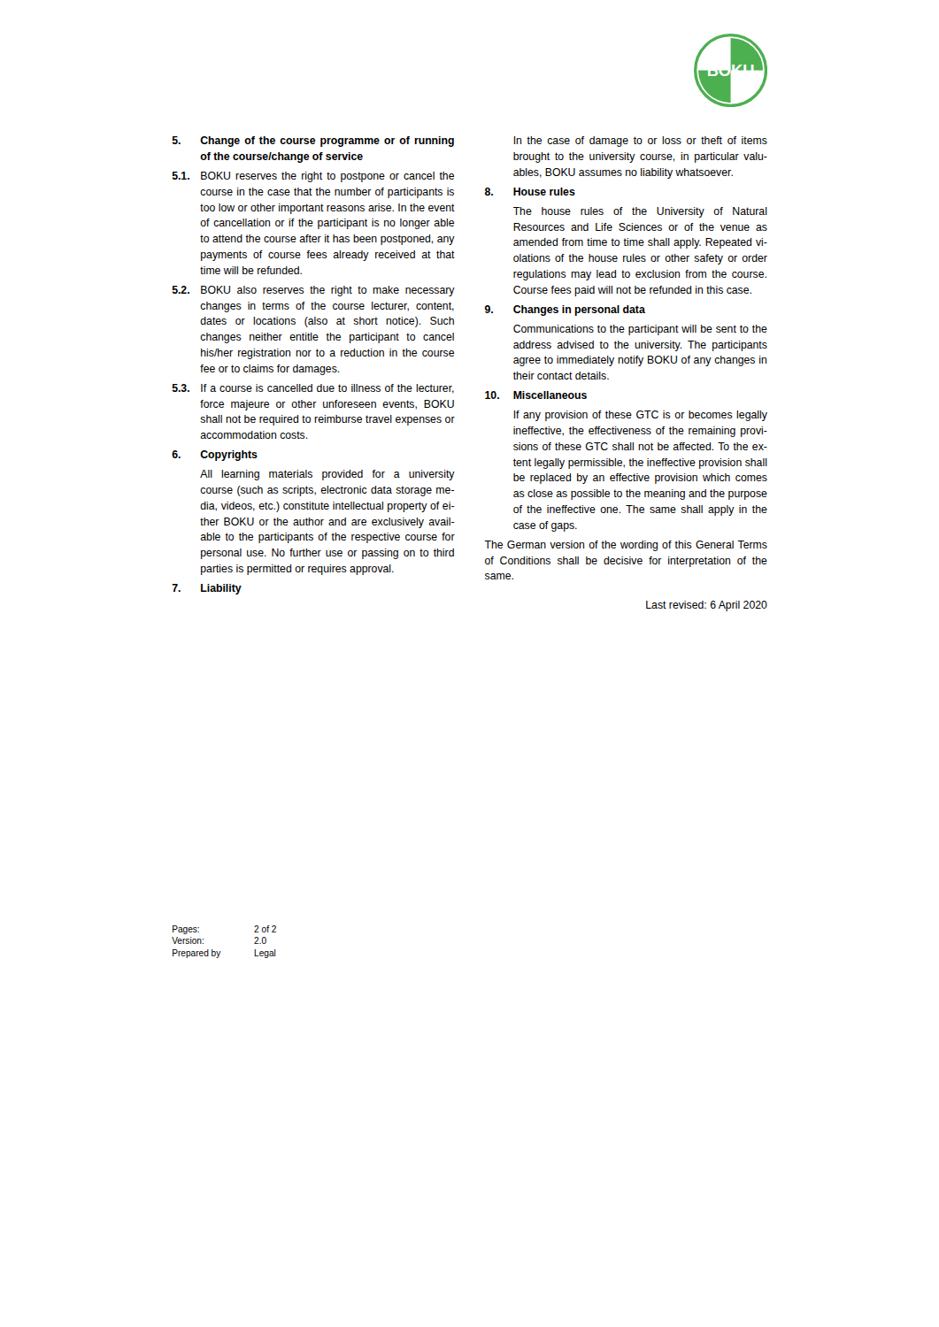BOKU
5.
Change of the course programme or of running of the course/change of service
5.1.
BOKU reserves the right to postpone or cancel the course in the case that the number of participants is too low or other important reasons arise. In the event of cancellation or if the participant is no longer able to attend the course after it has been postponed, any payments of course fees already received at that time will be refunded.
5.2.
BOKU also reserves the right to make necessary changes in terms of the course lecturer, content, dates or locations (also at short notice). Such changes neither entitle the participant to cancel his/her registration nor to a reduction in the course fee or to claims for damages.
5.3.
If a course is cancelled due to illness of the lecturer, force majeure or other unforeseen events, BOKU shall not be required to reimburse travel expenses or accommodation costs.
6.
Copyrights
All learning materials provided for a university course (such as scripts, electronic data storage media, videos, etc.) constitute intellectual property of either BOKU or the author and are exclusively available to the participants of the respective course for personal use. No further use or passing on to third parties is permitted or requires approval.
7.
Liability
In the case of damage to or loss or theft of items brought to the university course, in particular valuables, BOKU assumes no liability whatsoever.
8.
House rules
The house rules of the University of Natural Resources and Life Sciences or of the venue as amended from time to time shall apply. Repeated violations of the house rules or other safety or order regulations may lead to exclusion from the course. Course fees paid will not be refunded in this case.
9.
Changes in personal data
Communications to the participant will be sent to the address advised to the university. The participants agree to immediately notify BOKU of any changes in their contact details.
10.
Miscellaneous
If any provision of these GTC is or becomes legally ineffective, the effectiveness of the remaining provisions of these GTC shall not be affected. To the extent legally permissible, the ineffective provision shall be replaced by an effective provision which comes as close as possible to the meaning and the purpose of the ineffective one. The same shall apply in the case of gaps.
The German version of the wording of this General Terms of Conditions shall be decisive for interpretation of the same.
Last revised: 6 April 2020
| Pages: | 2 of 2 |
| Version: | 2.0 |
| Prepared by | Legal |